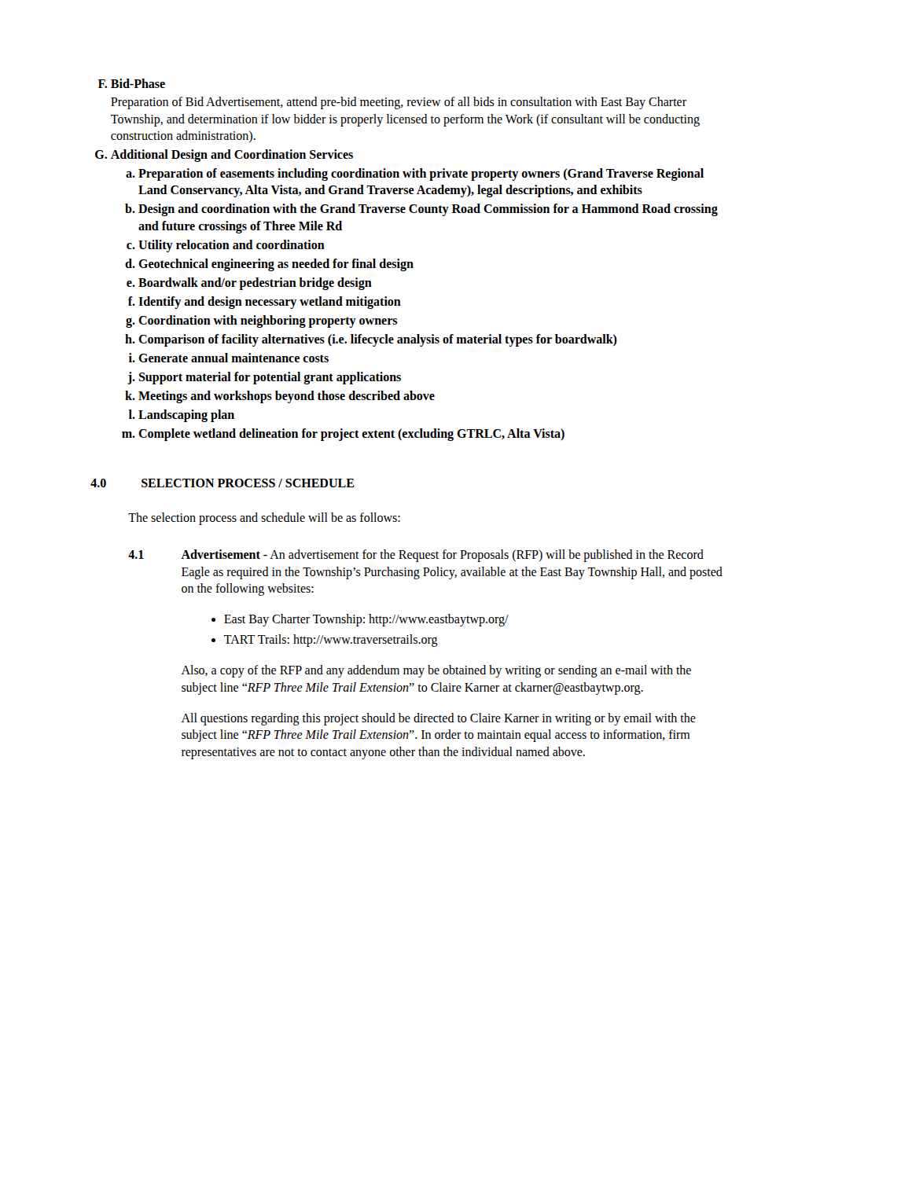Bid-Phase
Preparation of Bid Advertisement, attend pre-bid meeting, review of all bids in consultation with East Bay Charter Township, and determination if low bidder is properly licensed to perform the Work (if consultant will be conducting construction administration).
Additional Design and Coordination Services
Preparation of easements including coordination with private property owners (Grand Traverse Regional Land Conservancy, Alta Vista, and Grand Traverse Academy), legal descriptions, and exhibits
Design and coordination with the Grand Traverse County Road Commission for a Hammond Road crossing and future crossings of Three Mile Rd
Utility relocation and coordination
Geotechnical engineering as needed for final design
Boardwalk and/or pedestrian bridge design
Identify and design necessary wetland mitigation
Coordination with neighboring property owners
Comparison of facility alternatives (i.e. lifecycle analysis of material types for boardwalk)
Generate annual maintenance costs
Support material for potential grant applications
Meetings and workshops beyond those described above
Landscaping plan
Complete wetland delineation for project extent (excluding GTRLC, Alta Vista)
4.0 SELECTION PROCESS / SCHEDULE
The selection process and schedule will be as follows:
4.1
Advertisement - An advertisement for the Request for Proposals (RFP) will be published in the Record Eagle as required in the Township’s Purchasing Policy, available at the East Bay Township Hall, and posted on the following websites:
East Bay Charter Township: http://www.eastbaytwp.org/
TART Trails: http://www.traversetrails.org
Also, a copy of the RFP and any addendum may be obtained by writing or sending an e-mail with the subject line “RFP Three Mile Trail Extension” to Claire Karner at ckarner@eastbaytwp.org.
All questions regarding this project should be directed to Claire Karner in writing or by email with the subject line “RFP Three Mile Trail Extension”. In order to maintain equal access to information, firm representatives are not to contact anyone other than the individual named above.